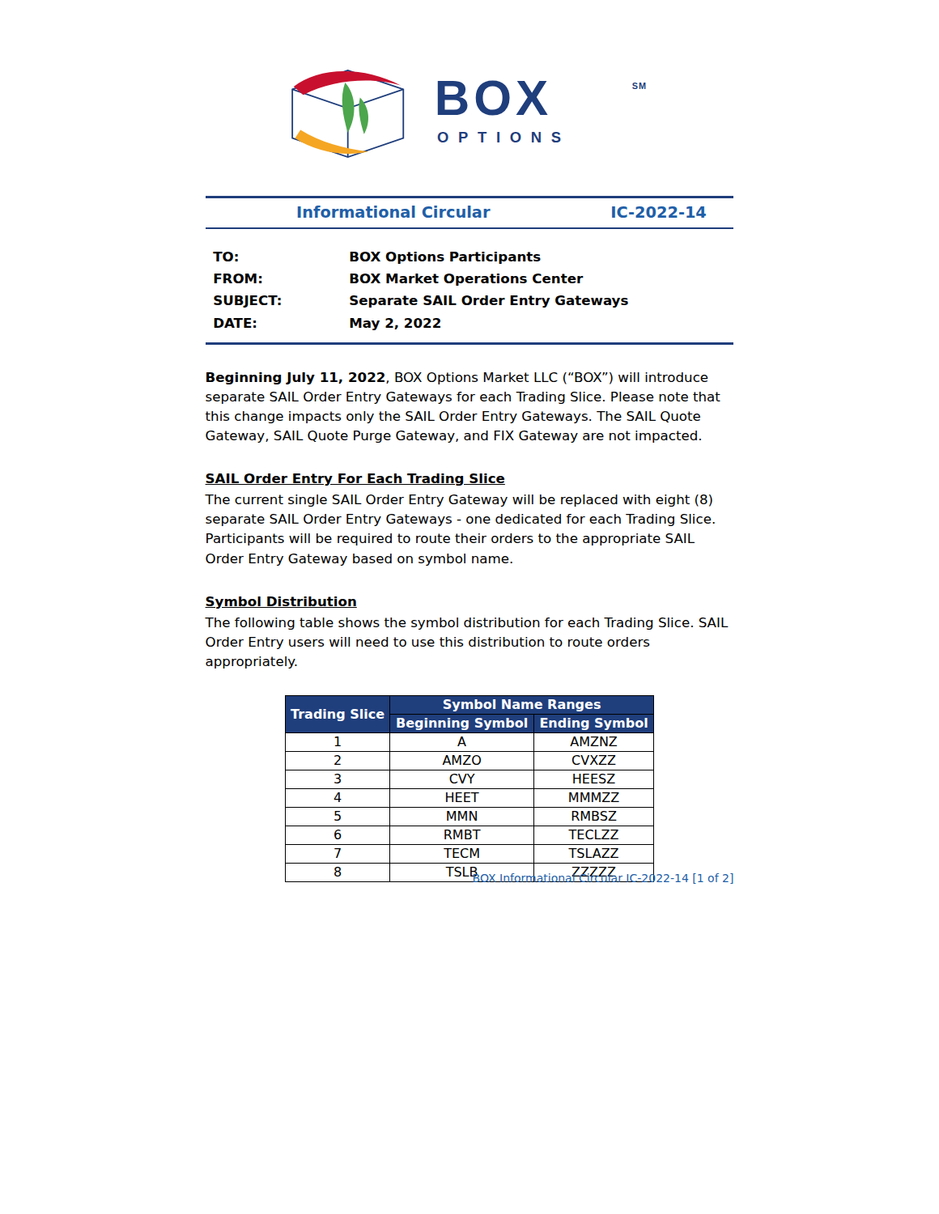BOX OPTIONS SM
Informational Circular IC-2022-14
| TO: | BOX Options Participants |
| FROM: | BOX Market Operations Center |
| SUBJECT: | Separate SAIL Order Entry Gateways |
| DATE: | May 2, 2022 |
Beginning July 11, 2022, BOX Options Market LLC (“BOX”) will introduce separate SAIL Order Entry Gateways for each Trading Slice. Please note that this change impacts only the SAIL Order Entry Gateways. The SAIL Quote Gateway, SAIL Quote Purge Gateway, and FIX Gateway are not impacted.
SAIL Order Entry For Each Trading Slice
The current single SAIL Order Entry Gateway will be replaced with eight (8) separate SAIL Order Entry Gateways - one dedicated for each Trading Slice. Participants will be required to route their orders to the appropriate SAIL Order Entry Gateway based on symbol name.
Symbol Distribution
The following table shows the symbol distribution for each Trading Slice. SAIL Order Entry users will need to use this distribution to route orders appropriately.
| Trading Slice | Symbol Name Ranges |
| --- | --- |
| Beginning Symbol | Ending Symbol |
| 1 | A | AMZNZ |
| 2 | AMZO | CVXZZ |
| 3 | CVY | HEESZ |
| 4 | HEET | MMMZZ |
| 5 | MMN | RMBSZ |
| 6 | RMBT | TECLZZ |
| 7 | TECM | TSLAZZ |
| 8 | TSLB | ZZZZZ |
BOX Informational Circular IC-2022-14 [1 of 2]